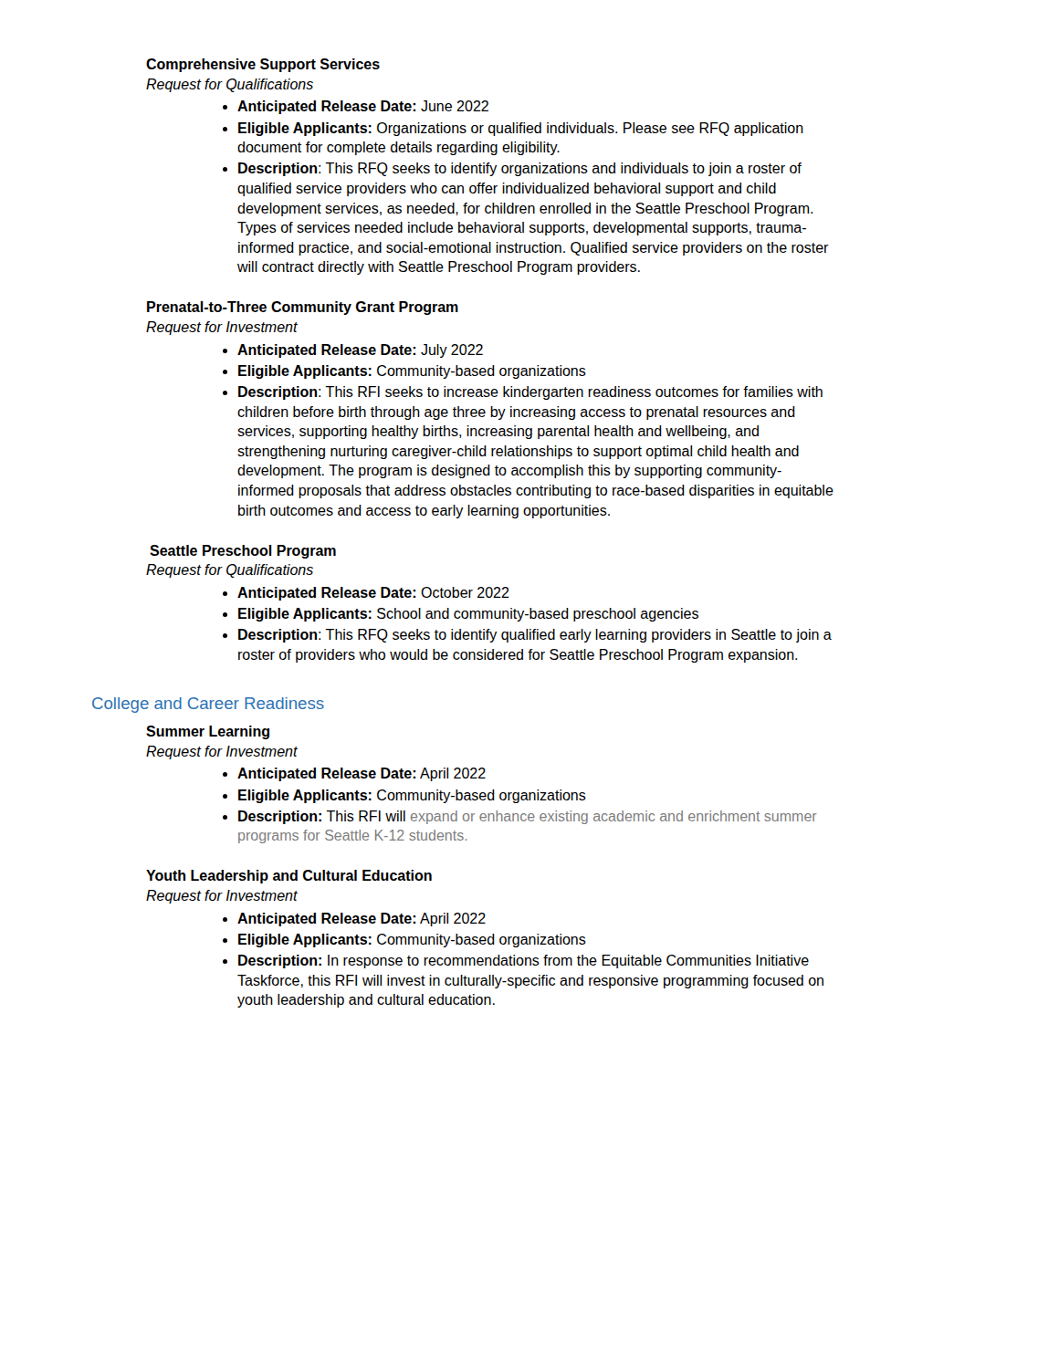Comprehensive Support Services
Request for Qualifications
Anticipated Release Date: June 2022
Eligible Applicants: Organizations or qualified individuals. Please see RFQ application document for complete details regarding eligibility.
Description: This RFQ seeks to identify organizations and individuals to join a roster of qualified service providers who can offer individualized behavioral support and child development services, as needed, for children enrolled in the Seattle Preschool Program. Types of services needed include behavioral supports, developmental supports, trauma-informed practice, and social-emotional instruction. Qualified service providers on the roster will contract directly with Seattle Preschool Program providers.
Prenatal-to-Three Community Grant Program
Request for Investment
Anticipated Release Date: July 2022
Eligible Applicants: Community-based organizations
Description: This RFI seeks to increase kindergarten readiness outcomes for families with children before birth through age three by increasing access to prenatal resources and services, supporting healthy births, increasing parental health and wellbeing, and strengthening nurturing caregiver-child relationships to support optimal child health and development. The program is designed to accomplish this by supporting community-informed proposals that address obstacles contributing to race-based disparities in equitable birth outcomes and access to early learning opportunities.
Seattle Preschool Program
Request for Qualifications
Anticipated Release Date: October 2022
Eligible Applicants: School and community-based preschool agencies
Description: This RFQ seeks to identify qualified early learning providers in Seattle to join a roster of providers who would be considered for Seattle Preschool Program expansion.
College and Career Readiness
Summer Learning
Request for Investment
Anticipated Release Date: April 2022
Eligible Applicants: Community-based organizations
Description: This RFI will expand or enhance existing academic and enrichment summer programs for Seattle K-12 students.
Youth Leadership and Cultural Education
Request for Investment
Anticipated Release Date: April 2022
Eligible Applicants: Community-based organizations
Description: In response to recommendations from the Equitable Communities Initiative Taskforce, this RFI will invest in culturally-specific and responsive programming focused on youth leadership and cultural education.